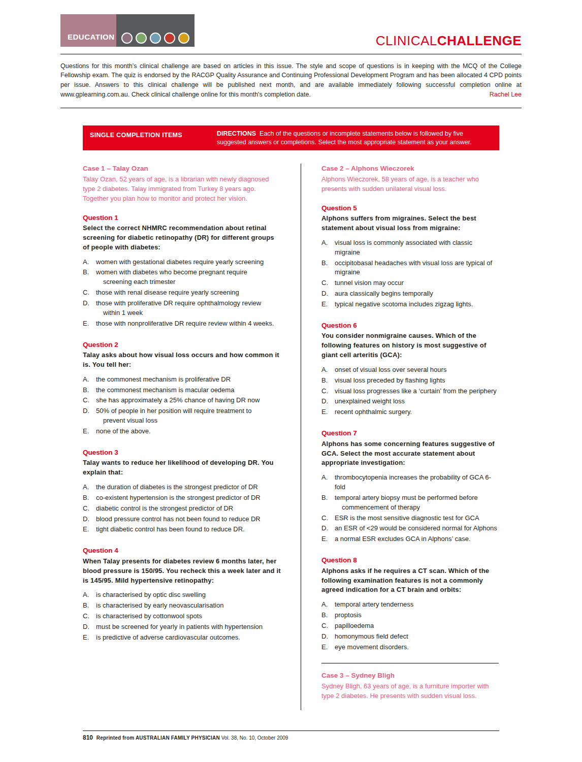EDUCATION
CLINICAL CHALLENGE
Questions for this month’s clinical challenge are based on articles in this issue. The style and scope of questions is in keeping with the MCQ of the College Fellowship exam. The quiz is endorsed by the RACGP Quality Assurance and Continuing Professional Development Program and has been allocated 4 CPD points per issue. Answers to this clinical challenge will be published next month, and are available immediately following successful completion online at www.gplearning.com.au. Check clinical challenge online for this month's completion date. Rachel Lee
SINGLE COMPLETION ITEMS
DIRECTIONS Each of the questions or incomplete statements below is followed by five suggested answers or completions. Select the most appropriate statement as your answer.
Case 1 – Talay Ozan
Talay Ozan, 52 years of age, is a librarian with newly diagnosed type 2 diabetes. Talay immigrated from Turkey 8 years ago. Together you plan how to monitor and protect her vision.
Question 1
Select the correct NHMRC recommendation about retinal screening for diabetic retinopathy (DR) for different groups of people with diabetes:
A. women with gestational diabetes require yearly screening
B. women with diabetes who become pregnant requirescreening each trimester
C. those with renal disease require yearly screening
D. those with proliferative DR require ophthalmology reviewwithin 1 week
E. those with nonproliferative DR require review within 4 weeks.
Question 2
Talay asks about how visual loss occurs and how common it is. You tell her:
A. the commonest mechanism is proliferative DR
B. the commonest mechanism is macular oedema
C. she has approximately a 25% chance of having DR now
D. 50% of people in her position will require treatment toprevent visual loss
E. none of the above.
Question 3
Talay wants to reduce her likelihood of developing DR. You explain that:
A. the duration of diabetes is the strongest predictor of DR
B. co-existent hypertension is the strongest predictor of DR
C. diabetic control is the strongest predictor of DR
D. blood pressure control has not been found to reduce DR
E. tight diabetic control has been found to reduce DR.
Question 4
When Talay presents for diabetes review 6 months later, her blood pressure is 150/95. You recheck this a week later and it is 145/95. Mild hypertensive retinopathy:
A. is characterised by optic disc swelling
B. is characterised by early neovascularisation
C. is characterised by cottonwool spots
D. must be screened for yearly in patients with hypertension
E. is predictive of adverse cardiovascular outcomes.
Case 2 – Alphons Wieczorek
Alphons Wieczorek, 58 years of age, is a teacher who presents with sudden unilateral visual loss.
Question 5
Alphons suffers from migraines. Select the best statement about visual loss from migraine:
A. visual loss is commonly associated with classic migraine
B. occipitobasal headaches with visual loss are typical of migraine
C. tunnel vision may occur
D. aura classically begins temporally
E. typical negative scotoma includes zigzag lights.
Question 6
You consider nonmigraine causes. Which of the following features on history is most suggestive of giant cell arteritis (GCA):
A. onset of visual loss over several hours
B. visual loss preceded by flashing lights
C. visual loss progresses like a ‘curtain’ from the periphery
D. unexplained weight loss
E. recent ophthalmic surgery.
Question 7
Alphons has some concerning features suggestive of GCA. Select the most accurate statement about appropriate investigation:
A. thrombocytopenia increases the probability of GCA 6-fold
B. temporal artery biopsy must be performed beforecommencement of therapy
C. ESR is the most sensitive diagnostic test for GCA
D. an ESR of <29 would be considered normal for Alphons
E. a normal ESR excludes GCA in Alphons’ case.
Question 8
Alphons asks if he requires a CT scan. Which of the following examination features is not a commonly agreed indication for a CT brain and orbits:
A. temporal artery tenderness
B. proptosis
C. papilloedema
D. homonymous field defect
E. eye movement disorders.
Case 3 – Sydney Bligh
Sydney Bligh, 63 years of age, is a furniture importer with type 2 diabetes. He presents with sudden visual loss.
810 Reprinted from AUSTRALIAN FAMILY PHYSICIAN Vol. 38, No. 10, October 2009